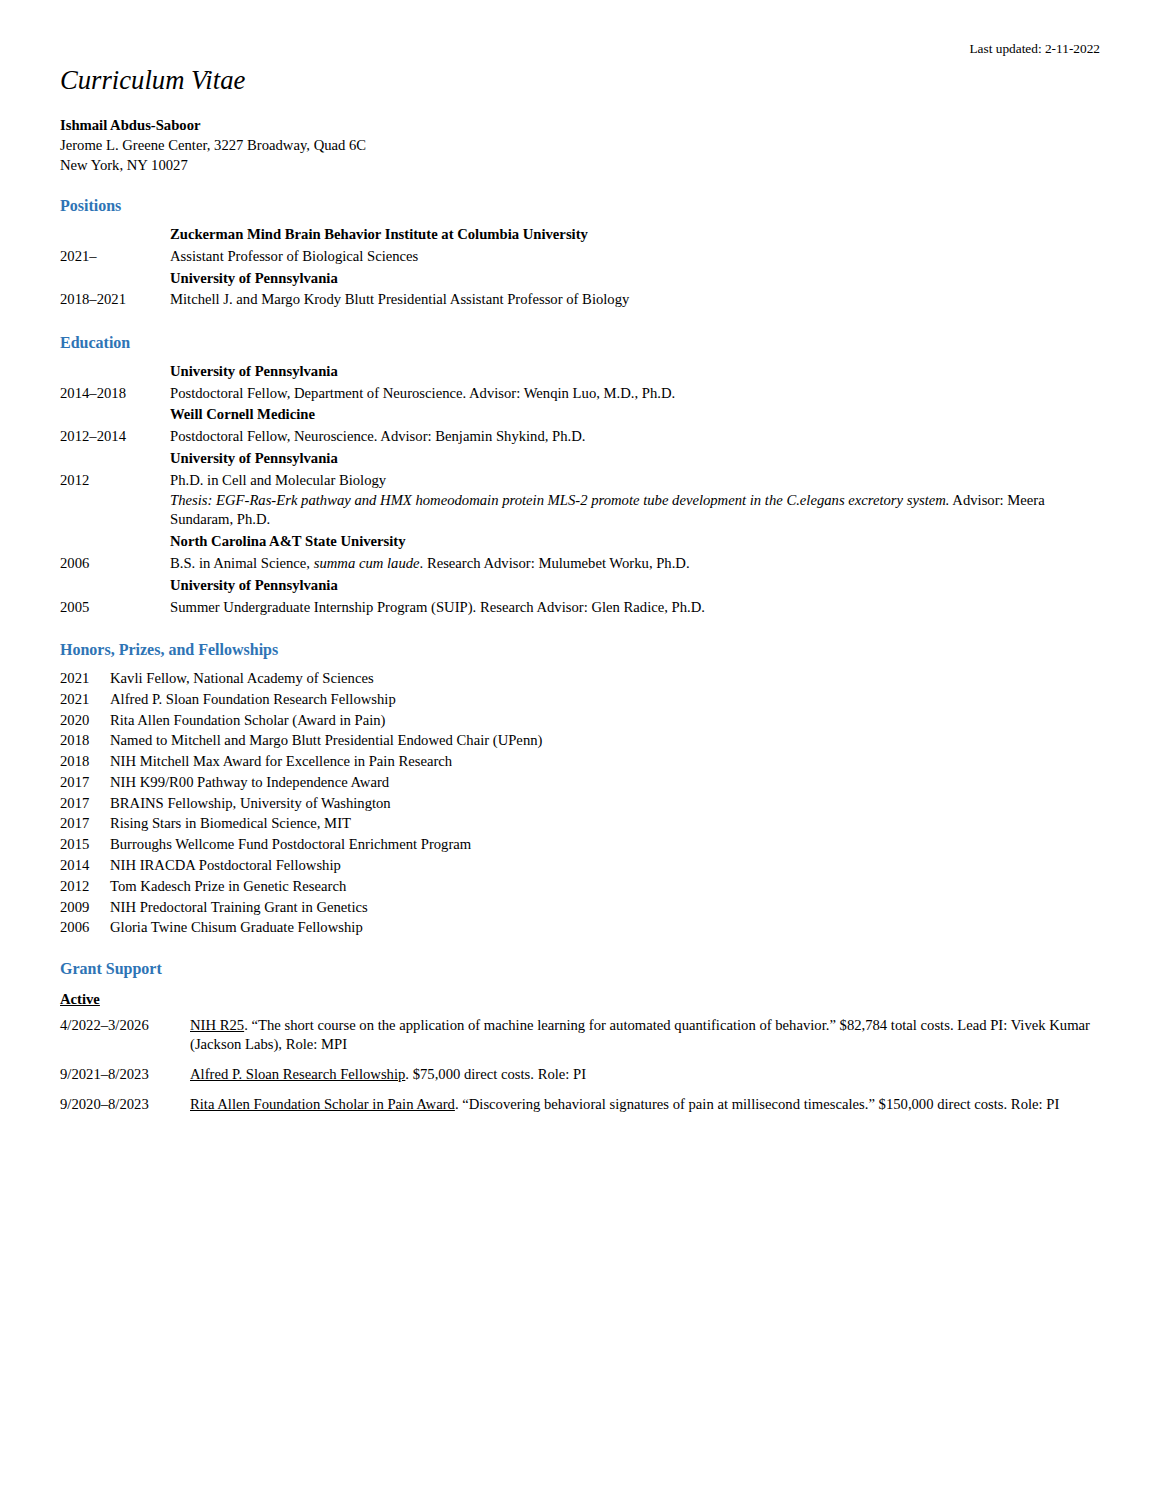Last updated: 2-11-2022
Curriculum Vitae
Ishmail Abdus-Saboor
Jerome L. Greene Center, 3227 Broadway, Quad 6C
New York, NY 10027
Positions
| | Zuckerman Mind Brain Behavior Institute at Columbia University |
| 2021– | Assistant Professor of Biological Sciences |
| | University of Pennsylvania |
| 2018–2021 | Mitchell J. and Margo Krody Blutt Presidential Assistant Professor of Biology |
Education
| | University of Pennsylvania |
| 2014–2018 | Postdoctoral Fellow, Department of Neuroscience. Advisor: Wenqin Luo, M.D., Ph.D. |
| | Weill Cornell Medicine |
| 2012–2014 | Postdoctoral Fellow, Neuroscience. Advisor: Benjamin Shykind, Ph.D. |
| | University of Pennsylvania |
| 2012 | Ph.D. in Cell and Molecular Biology Thesis: EGF-Ras-Erk pathway and HMX homeodomain protein MLS-2 promote tube development in the C.elegans excretory system. Advisor: Meera Sundaram, Ph.D. |
| | North Carolina A&T State University |
| 2006 | B.S. in Animal Science, summa cum laude . Research Advisor: Mulumebet Worku, Ph.D. |
| | University of Pennsylvania |
| 2005 | Summer Undergraduate Internship Program (SUIP). Research Advisor: Glen Radice, Ph.D. |
Honors, Prizes, and Fellowships
2021 Kavli Fellow, National Academy of Sciences
2021 Alfred P. Sloan Foundation Research Fellowship
2020 Rita Allen Foundation Scholar (Award in Pain)
2018 Named to Mitchell and Margo Blutt Presidential Endowed Chair (UPenn)
2018 NIH Mitchell Max Award for Excellence in Pain Research
2017 NIH K99/R00 Pathway to Independence Award
2017 BRAINS Fellowship, University of Washington
2017 Rising Stars in Biomedical Science, MIT
2015 Burroughs Wellcome Fund Postdoctoral Enrichment Program
2014 NIH IRACDA Postdoctoral Fellowship
2012 Tom Kadesch Prize in Genetic Research
2009 NIH Predoctoral Training Grant in Genetics
2006 Gloria Twine Chisum Graduate Fellowship
Grant Support
Active
| 4/2022–3/2026 | NIH R25 . “The short course on the application of machine learning for automated quantification of behavior.” $82,784 total costs. Lead PI: Vivek Kumar (Jackson Labs), Role: MPI |
| 9/2021–8/2023 | Alfred P. Sloan Research Fellowship . $75,000 direct costs. Role: PI |
| 9/2020–8/2023 | Rita Allen Foundation Scholar in Pain Award . “Discovering behavioral signatures of pain at millisecond timescales.” $150,000 direct costs. Role: PI |